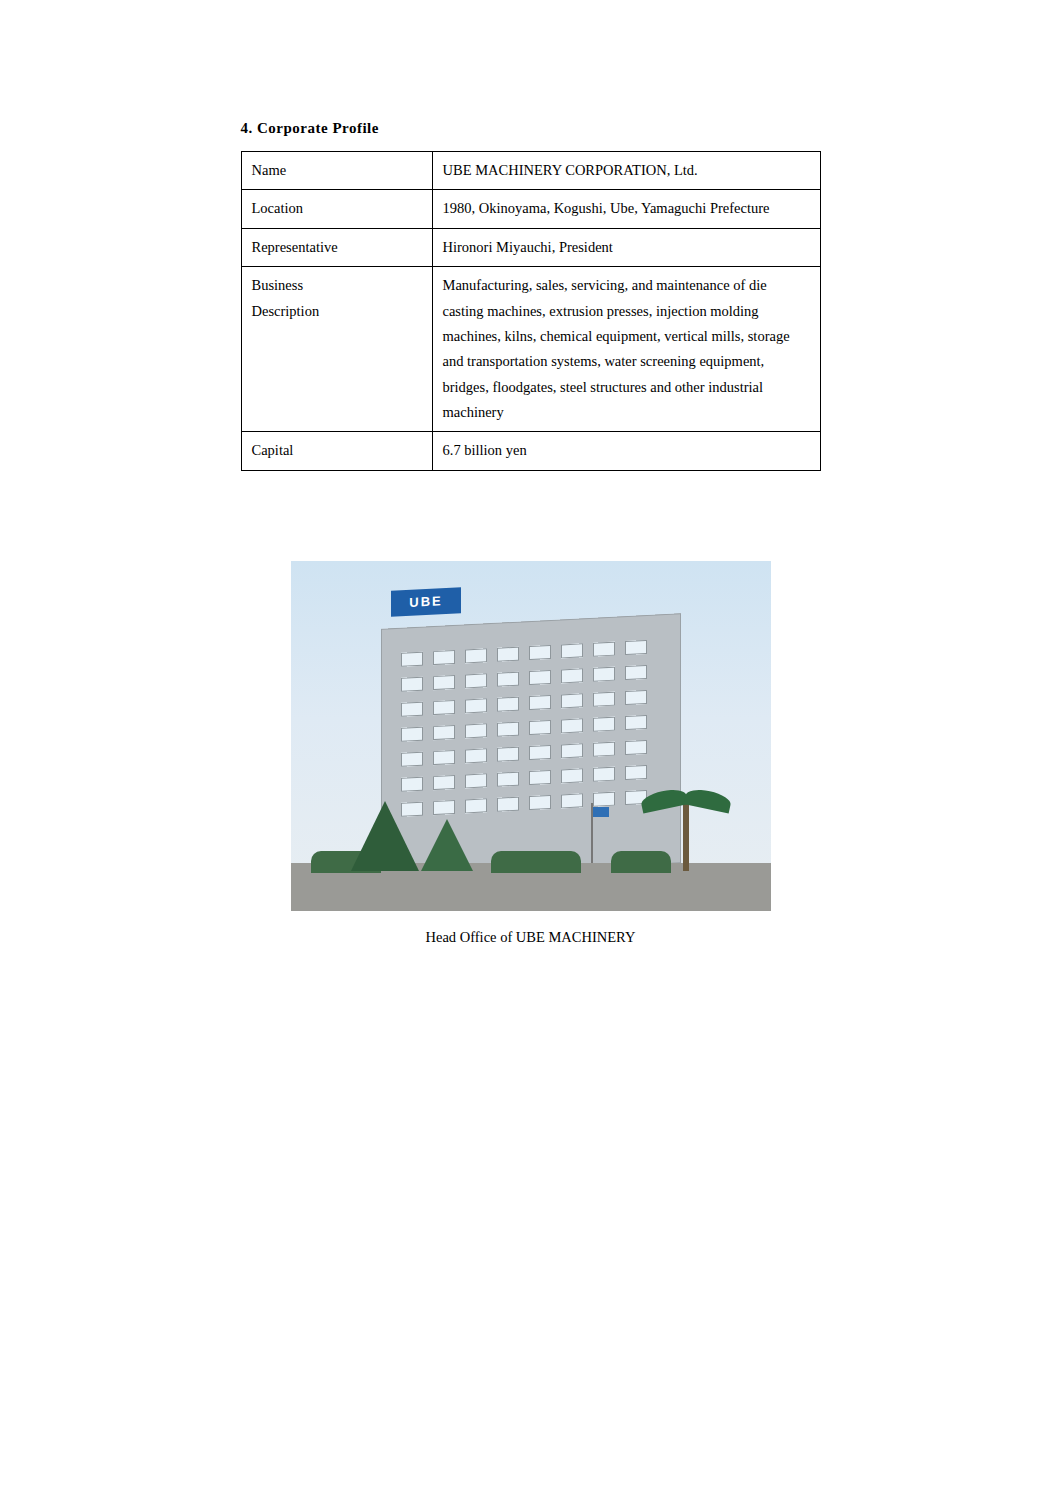4. Corporate Profile
| Name | UBE MACHINERY CORPORATION, Ltd. |
| Location | 1980, Okinoyama, Kogushi, Ube, Yamaguchi Prefecture |
| Representative | Hironori Miyauchi, President |
| Business Description | Manufacturing, sales, servicing, and maintenance of die casting machines, extrusion presses, injection molding machines, kilns, chemical equipment, vertical mills, storage and transportation systems, water screening equipment, bridges, floodgates, steel structures and other industrial machinery |
| Capital | 6.7 billion yen |
UBE
Head Office of UBE MACHINERY